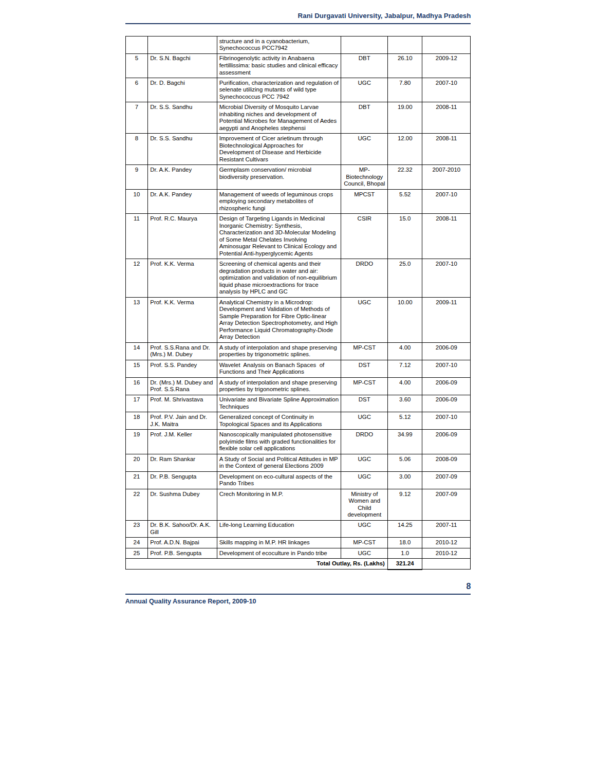Rani Durgavati University, Jabalpur, Madhya Pradesh
| | | structure and in a cyanobacterium, Synechococcus PCC7942 | | | |
| 5 | Dr. S.N. Bagchi | Fibrinogenolytic activity in Anabaena fertillissima: basic studies and clinical efficacy assessment | DBT | 26.10 | 2009-12 |
| 6 | Dr. D. Bagchi | Purification, characterization and regulation of selenate utilizing mutants of wild type Synechococcus PCC 7942 | UGC | 7.80 | 2007-10 |
| 7 | Dr. S.S. Sandhu | Microbial Diversity of Mosquito Larvae inhabiting niches and development of Potential Microbes for Management of Aedes aegypti and Anopheles stephensi | DBT | 19.00 | 2008-11 |
| 8 | Dr. S.S. Sandhu | Improvement of Cicer arietinum through Biotechnological Approaches for Development of Disease and Herbicide Resistant Cultivars | UGC | 12.00 | 2008-11 |
| 9 | Dr. A.K. Pandey | Germplasm conservation/ microbial biodiversity preservation. | MP-Biotechnology Council, Bhopal | 22.32 | 2007-2010 |
| 10 | Dr. A.K. Pandey | Management of weeds of leguminous crops employing secondary metabolites of rhizospheric fungi | MPCST | 5.52 | 2007-10 |
| 11 | Prof. R.C. Maurya | Design of Targeting Ligands in Medicinal Inorganic Chemistry: Synthesis, Characterization and 3D-Molecular Modeling of Some Metal Chelates Involving Aminosugar Relevant to Clinical Ecology and Potential Anti-hyperglycemic Agents | CSIR | 15.0 | 2008-11 |
| 12 | Prof. K.K. Verma | Screening of chemical agents and their degradation products in water and air: optimization and validation of non-equilibrium liquid phase microextractions for trace analysis by HPLC and GC | DRDO | 25.0 | 2007-10 |
| 13 | Prof. K.K. Verma | Analytical Chemistry in a Microdrop: Development and Validation of Methods of Sample Preparation for Fibre Optic-linear Array Detection Spectrophotometry, and High Performance Liquid Chromatography-Diode Array Detection | UGC | 10.00 | 2009-11 |
| 14 | Prof. S.S.Rana and Dr.(Mrs.) M. Dubey | A study of interpolation and shape preserving properties by trigonometric splines. | MP-CST | 4.00 | 2006-09 |
| 15 | Prof. S.S. Pandey | Wavelet Analysis on Banach Spaces of Functions and Their Applications | DST | 7.12 | 2007-10 |
| 16 | Dr. (Mrs.) M. Dubey and Prof. S.S.Rana | A study of interpolation and shape preserving properties by trigonometric splines. | MP-CST | 4.00 | 2006-09 |
| 17 | Prof. M. Shrivastava | Univariate and Bivariate Spline Approximation Techniques | DST | 3.60 | 2006-09 |
| 18 | Prof. P.V. Jain and Dr. J.K. Maitra | Generalized concept of Continuity in Topological Spaces and its Applications | UGC | 5.12 | 2007-10 |
| 19 | Prof. J.M. Keller | Nanoscopically manipulated photosensitive polyimide films with graded functionalities for flexible solar cell applications | DRDO | 34.99 | 2006-09 |
| 20 | Dr. Ram Shankar | A Study of Social and Political Attitudes in MP in the Context of general Elections 2009 | UGC | 5.06 | 2008-09 |
| 21 | Dr. P.B. Sengupta | Development on eco-cultural aspects of the Pando Tribes | UGC | 3.00 | 2007-09 |
| 22 | Dr. Sushma Dubey | Crech Monitoring in M.P. | Ministry of Women and Child development | 9.12 | 2007-09 |
| 23 | Dr. B.K. Sahoo/Dr. A.K. Gill | Life-long Learning Education | UGC | 14.25 | 2007-11 |
| 24 | Prof. A.D.N. Bajpai | Skills mapping in M.P. HR linkages | MP-CST | 18.0 | 2010-12 |
| 25 | Prof. P.B. Sengupta | Development of ecoculture in Pando tribe | UGC | 1.0 | 2010-12 |
| Total Outlay, Rs. (Lakhs) | 321.24 | |
8
Annual Quality Assurance Report, 2009-10